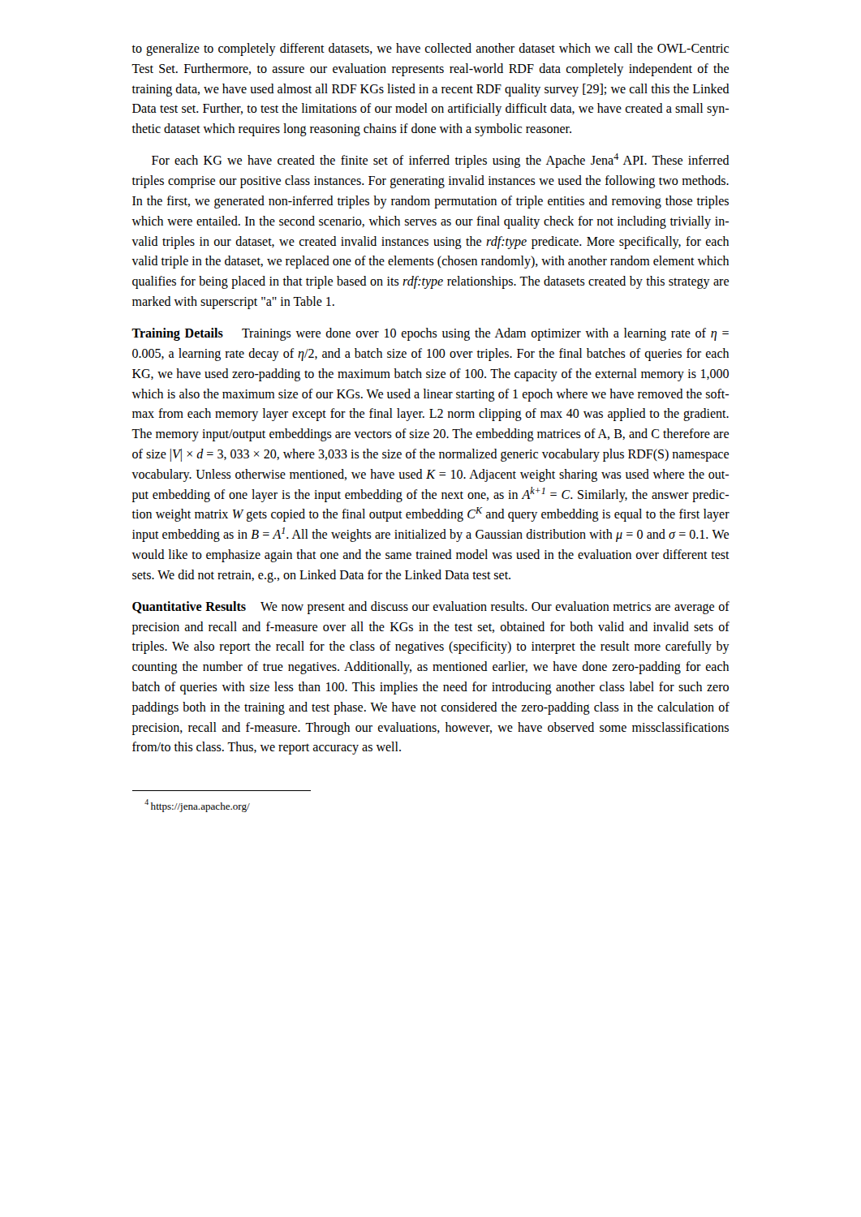to generalize to completely different datasets, we have collected another dataset which we call the OWL-Centric Test Set. Furthermore, to assure our evaluation represents real-world RDF data completely independent of the training data, we have used almost all RDF KGs listed in a recent RDF quality survey [29]; we call this the Linked Data test set. Further, to test the limitations of our model on artificially difficult data, we have created a small synthetic dataset which requires long reasoning chains if done with a symbolic reasoner.
For each KG we have created the finite set of inferred triples using the Apache Jena4 API. These inferred triples comprise our positive class instances. For generating invalid instances we used the following two methods. In the first, we generated non-inferred triples by random permutation of triple entities and removing those triples which were entailed. In the second scenario, which serves as our final quality check for not including trivially invalid triples in our dataset, we created invalid instances using the rdf:type predicate. More specifically, for each valid triple in the dataset, we replaced one of the elements (chosen randomly), with another random element which qualifies for being placed in that triple based on its rdf:type relationships. The datasets created by this strategy are marked with superscript "a" in Table 1.
Training Details Trainings were done over 10 epochs using the Adam optimizer with a learning rate of η = 0.005, a learning rate decay of η/2, and a batch size of 100 over triples. For the final batches of queries for each KG, we have used zero-padding to the maximum batch size of 100. The capacity of the external memory is 1,000 which is also the maximum size of our KGs. We used a linear starting of 1 epoch where we have removed the softmax from each memory layer except for the final layer. L2 norm clipping of max 40 was applied to the gradient. The memory input/output embeddings are vectors of size 20. The embedding matrices of A, B, and C therefore are of size |V| × d = 3, 033 × 20, where 3,033 is the size of the normalized generic vocabulary plus RDF(S) namespace vocabulary. Unless otherwise mentioned, we have used K = 10. Adjacent weight sharing was used where the output embedding of one layer is the input embedding of the next one, as in Ak+1 = C. Similarly, the answer prediction weight matrix W gets copied to the final output embedding CK and query embedding is equal to the first layer input embedding as in B = A1. All the weights are initialized by a Gaussian distribution with μ = 0 and σ = 0.1. We would like to emphasize again that one and the same trained model was used in the evaluation over different test sets. We did not retrain, e.g., on Linked Data for the Linked Data test set.
Quantitative Results We now present and discuss our evaluation results. Our evaluation metrics are average of precision and recall and f-measure over all the KGs in the test set, obtained for both valid and invalid sets of triples. We also report the recall for the class of negatives (specificity) to interpret the result more carefully by counting the number of true negatives. Additionally, as mentioned earlier, we have done zero-padding for each batch of queries with size less than 100. This implies the need for introducing another class label for such zero paddings both in the training and test phase. We have not considered the zero-padding class in the calculation of precision, recall and f-measure. Through our evaluations, however, we have observed some missclassifications from/to this class. Thus, we report accuracy as well.
4https://jena.apache.org/